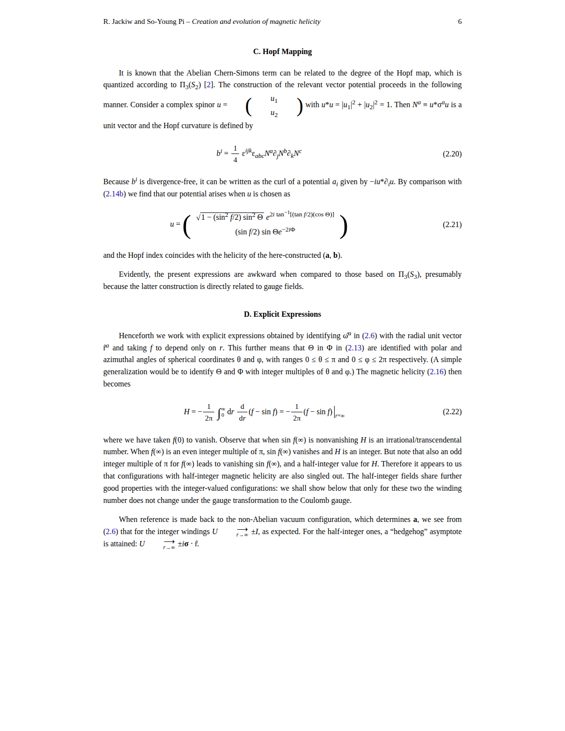R. Jackiw and So-Young Pi – Creation and evolution of magnetic helicity 6
C. Hopf Mapping
It is known that the Abelian Chern-Simons term can be related to the degree of the Hopf map, which is quantized according to Π3(S2) [2]. The construction of the relevant vector potential proceeds in the following manner. Consider a complex spinor u = (u1 u2) with u*u = |u1|2 + |u2|2 = 1. Then Na ≡ u*σau is a unit vector and the Hopf curvature is defined by
bi = 14 εijkεabcNa∂jNb∂kNc (2.20)
Because bi is divergence-free, it can be written as the curl of a potential ai given by −iu*∂iu. By comparison with (2.14b) we find that our potential arises when u is chosen as
u = ( √1 − (sin2 f/2) sin2 Θ e2i tan−1[(tan f/2)(cos Θ)] (sin f/2) sin Θe−2i Φ ) (2.21)
and the Hopf index coincides with the helicity of the here-constructed (a, b).
Evidently, the present expressions are awkward when compared to those based on Π3(S3), presumably because the latter construction is directly related to gauge fields.
D. Explicit Expressions
Henceforth we work with explicit expressions obtained by identifying ω̂a in (2.6) with the radial unit vector r̂a and taking f to depend only on r. This further means that Θ in Φ in (2.13) are identified with polar and azimuthal angles of spherical coordinates θ and φ, with ranges 0 ≤ θ ≤ π and 0 ≤ φ ≤ 2π respectively. (A simple generalization would be to identify Θ and Φ with integer multiples of θ and φ.) The magnetic helicity (2.16) then becomes
H = −12π ∫∞0 dr ddr(f − sin f) = −12π(f − sin f)r=∞ (2.22)
where we have taken f(0) to vanish. Observe that when sin f(∞) is nonvanishing H is an irrational/transcendental number. When f(∞) is an even integer multiple of π, sin f(∞) vanishes and H is an integer. But note that also an odd integer multiple of π for f(∞) leads to vanishing sin f(∞), and a half-integer value for H. Therefore it appears to us that configurations with half-integer magnetic helicity are also singled out. The half-integer fields share further good properties with the integer-valued configurations: we shall show below that only for these two the winding number does not change under the gauge transformation to the Coulomb gauge.
When reference is made back to the non-Abelian vacuum configuration, which determines a, we see from (2.6) that for the integer windings U ⟶r→∞ ±I, as expected. For the half-integer ones, a “hedgehog” asymptote is attained: U ⟶r→∞ ±iσ · r̂.